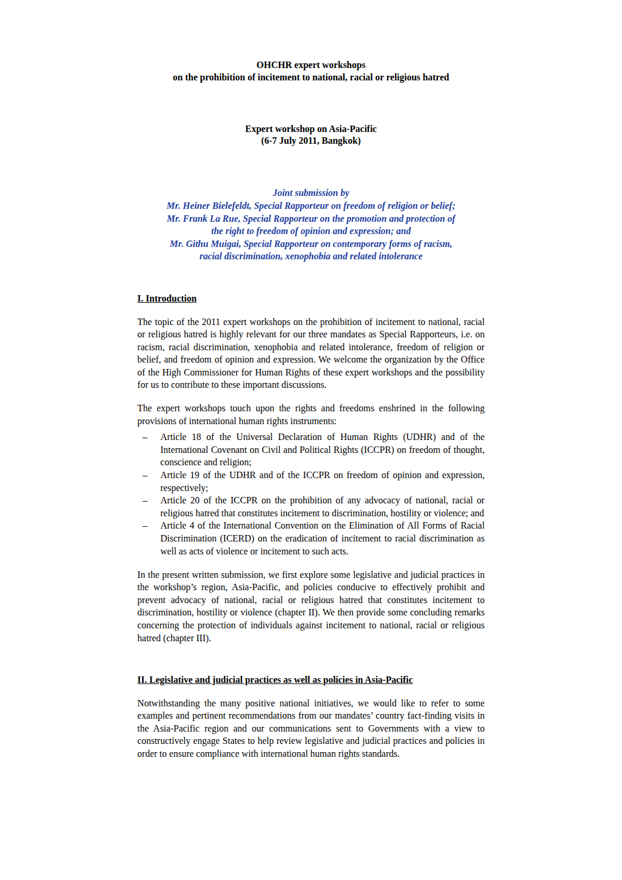OHCHR expert workshops
on the prohibition of incitement to national, racial or religious hatred
Expert workshop on Asia-Pacific
(6-7 July 2011, Bangkok)
Joint submission by
Mr. Heiner Bielefeldt, Special Rapporteur on freedom of religion or belief;
Mr. Frank La Rue, Special Rapporteur on the promotion and protection of
the right to freedom of opinion and expression; and
Mr. Githu Muigai, Special Rapporteur on contemporary forms of racism,
racial discrimination, xenophobia and related intolerance
I. Introduction
The topic of the 2011 expert workshops on the prohibition of incitement to national, racial or religious hatred is highly relevant for our three mandates as Special Rapporteurs, i.e. on racism, racial discrimination, xenophobia and related intolerance, freedom of religion or belief, and freedom of opinion and expression. We welcome the organization by the Office of the High Commissioner for Human Rights of these expert workshops and the possibility for us to contribute to these important discussions.
The expert workshops touch upon the rights and freedoms enshrined in the following provisions of international human rights instruments:
Article 18 of the Universal Declaration of Human Rights (UDHR) and of the International Covenant on Civil and Political Rights (ICCPR) on freedom of thought, conscience and religion;
Article 19 of the UDHR and of the ICCPR on freedom of opinion and expression, respectively;
Article 20 of the ICCPR on the prohibition of any advocacy of national, racial or religious hatred that constitutes incitement to discrimination, hostility or violence; and
Article 4 of the International Convention on the Elimination of All Forms of Racial Discrimination (ICERD) on the eradication of incitement to racial discrimination as well as acts of violence or incitement to such acts.
In the present written submission, we first explore some legislative and judicial practices in the workshop’s region, Asia-Pacific, and policies conducive to effectively prohibit and prevent advocacy of national, racial or religious hatred that constitutes incitement to discrimination, hostility or violence (chapter II). We then provide some concluding remarks concerning the protection of individuals against incitement to national, racial or religious hatred (chapter III).
II. Legislative and judicial practices as well as policies in Asia-Pacific
Notwithstanding the many positive national initiatives, we would like to refer to some examples and pertinent recommendations from our mandates’ country fact-finding visits in the Asia-Pacific region and our communications sent to Governments with a view to constructively engage States to help review legislative and judicial practices and policies in order to ensure compliance with international human rights standards.